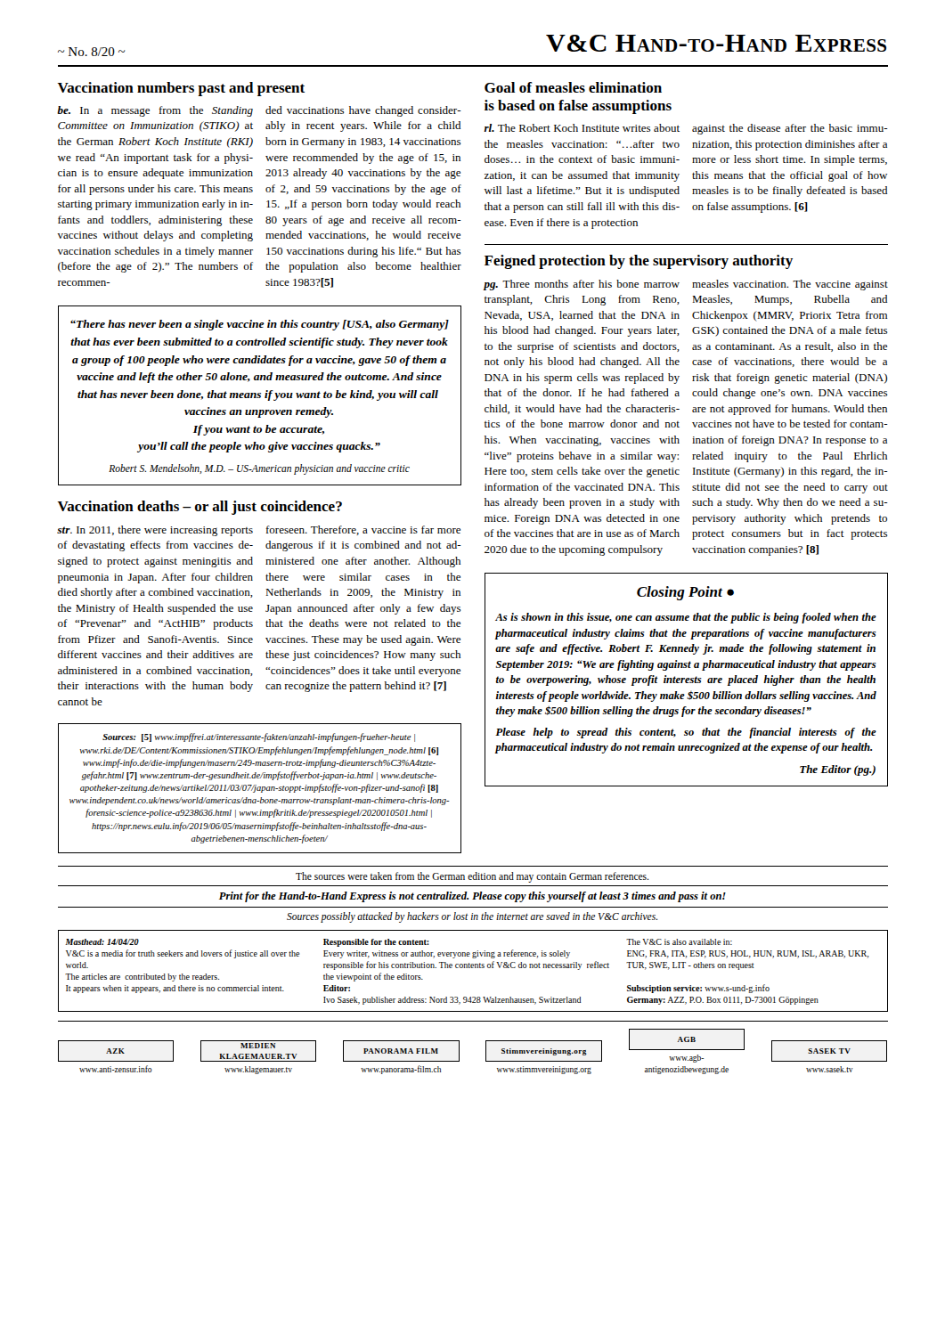~ No. 8/20 ~
V&C Hand-to-Hand Express
Vaccination numbers past and present
be. In a message from the Standing Committee on Immunization (STIKO) at the German Robert Koch Institute (RKI) we read “An important task for a physician is to ensure adequate immunization for all persons under his care. This means starting primary immunization early in infants and toddlers, administering these vaccines without delays and completing vaccination schedules in a timely manner (before the age of 2).” The numbers of recommen-
ded vaccinations have changed considerably in recent years. While for a child born in Germany in 1983, 14 vaccinations were recommended by the age of 15, in 2013 already 40 vaccinations by the age of 2, and 59 vaccinations by the age of 15. „If a person born today would reach 80 years of age and receive all recommended vaccinations, he would receive 150 vaccinations during his life.“ But has the population also become healthier since 1983?[5]
“There has never been a single vaccine in this country [USA, also Germany] that has ever been submitted to a controlled scientific study. They never took a group of 100 people who were candidates for a vaccine, gave 50 of them a vaccine and left the other 50 alone, and measured the outcome. And since that has never been done, that means if you want to be kind, you will call vaccines an unproven remedy.
If you want to be accurate,
you’ll call the people who give vaccines quacks.”
Robert S. Mendelsohn, M.D. – US-American physician and vaccine critic
Vaccination deaths – or all just coincidence?
str. In 2011, there were increasing reports of devastating effects from vaccines designed to protect against meningitis and pneumonia in Japan. After four children died shortly after a combined vaccination, the Ministry of Health suspended the use of “Prevenar” and “ActHIB” products from Pfizer and Sanofi-Aventis. Since different vaccines and their additives are administered in a combined vaccination, their interactions with the human body cannot be
foreseen. Therefore, a vaccine is far more dangerous if it is combined and not administered one after another. Although there were similar cases in the Netherlands in 2009, the Ministry in Japan announced after only a few days that the deaths were not related to the vaccines. These may be used again. Were these just coincidences? How many such “coincidences” does it take until everyone can recognize the pattern behind it? [7]
Sources: [5] www.impffrei.at/interessante-fakten/anzahl-impfungen-frueher-heute | www.rki.de/DE/Content/Kommissionen/STIKO/Empfehlungen/Impfempfehlungen_node.html [6] www.impf-info.de/die-impfungen/masern/249-masern-trotz-impfung-dieuntersch%C3%A4tzte-gefahr.html [7] www.zentrum-der-gesundheit.de/impfstoffverbot-japan-ia.html | www.deutsche-apotheker-zeitung.de/news/artikel/2011/03/07/japan-stoppt-impfstoffe-von-pfizer-und-sanofi [8] www.independent.co.uk/news/world/americas/dna-bone-marrow-transplant-man-chimera-chris-long-forensic-science-police-a9238636.html | www.impfkritik.de/pressespiegel/2020010501.html | https://npr.news.eulu.info/2019/06/05/masernimpfstoffe-beinhalten-inhaltsstoffe-dna-aus-abgetriebenen-menschlichen-foeten/
Goal of measles elimination
is based on false assumptions
rl. The Robert Koch Institute writes about the measles vaccination: “…after two doses… in the context of basic immunization, it can be assumed that immunity will last a lifetime.” But it is undisputed that a person can still fall ill with this disease. Even if there is a protection
against the disease after the basic immunization, this protection diminishes after a more or less short time. In simple terms, this means that the official goal of how measles is to be finally defeated is based on false assumptions. [6]
Feigned protection by the supervisory authority
pg. Three months after his bone marrow transplant, Chris Long from Reno, Nevada, USA, learned that the DNA in his blood had changed. Four years later, to the surprise of scientists and doctors, not only his blood had changed. All the DNA in his sperm cells was replaced by that of the donor. If he had fathered a child, it would have had the characteristics of the bone marrow donor and not his. When vaccinating, vaccines with “live” proteins behave in a similar way: Here too, stem cells take over the genetic information of the vaccinated DNA. This has already been proven in a study with mice. Foreign DNA was detected in one of the vaccines that are in use as of March 2020 due to the upcoming compulsory
measles vaccination. The vaccine against Measles, Mumps, Rubella and Chickenpox (MMRV, Priorix Tetra from GSK) contained the DNA of a male fetus as a contaminant. As a result, also in the case of vaccinations, there would be a risk that foreign genetic material (DNA) could change one’s own. DNA vaccines are not approved for humans. Would then vaccines not have to be tested for contamination of foreign DNA? In response to a related inquiry to the Paul Ehrlich Institute (Germany) in this regard, the institute did not see the need to carry out such a study. Why then do we need a supervisory authority which pretends to protect consumers but in fact protects vaccination companies? [8]
Closing Point ●
As is shown in this issue, one can assume that the public is being fooled when the pharmaceutical industry claims that the preparations of vaccine manufacturers are safe and effective. Robert F. Kennedy jr. made the following statement in September 2019: “We are fighting against a pharmaceutical industry that appears to be overpowering, whose profit interests are placed higher than the health interests of people worldwide. They make $500 billion dollars selling vaccines. And they make $500 billion selling the drugs for the secondary diseases!”
Please help to spread this content, so that the financial interests of the pharmaceutical industry do not remain unrecognized at the expense of our health.
The Editor (pg.)
The sources were taken from the German edition and may contain German references.
Print for the Hand-to-Hand Express is not centralized. Please copy this yourself at least 3 times and pass it on!
Sources possibly attacked by hackers or lost in the internet are saved in the V&C archives.
Masthead: 14/04/20
V&C is a media for truth seekers and lovers of justice all over the world.
The articles are contributed by the readers.
It appears when it appears, and there is no commercial intent.
Responsible for the content:
Every writer, witness or author, everyone giving a reference, is solely responsible for his contribution. The contents of V&C do not necessarily reflect the viewpoint of the editors.
Editor:
Ivo Sasek, publisher address: Nord 33, 9428 Walzenhausen, Switzerland
The V&C is also available in:
ENG, FRA, ITA, ESP, RUS, HOL, HUN, RUM, ISL, ARAB, UKR, TUR, SWE, LIT - others on request
Subsciption service: www.s-und-g.info
Germany: AZZ, P.O. Box 0111, D-73001 Göppingen
AZK
www.anti-zensur.info
MEDIEN KLAGEMAUER.TV
www.klagemauer.tv
PANORAMA FILM
www.panorama-film.ch
Stimmvereinigung.org
www.stimmvereinigung.org
AGB
www.agb-antigenozidbewegung.de
SASEK TV
www.sasek.tv